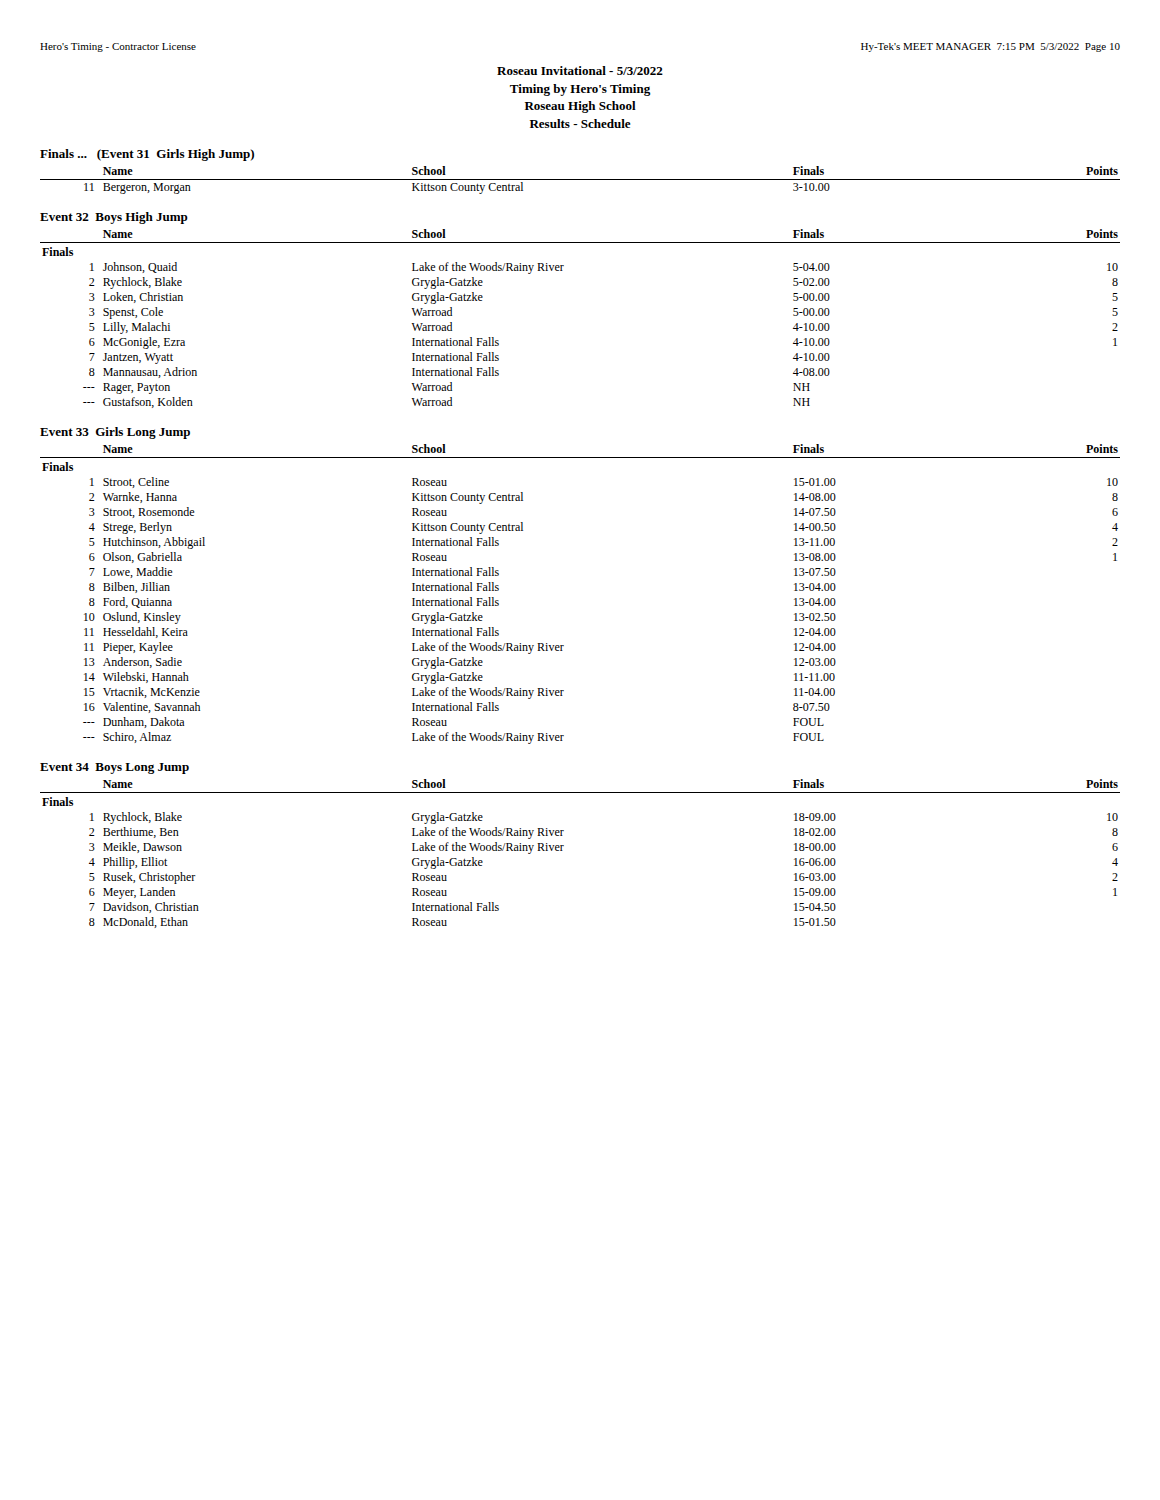Hero's Timing - Contractor License
Hy-Tek's MEET MANAGER 7:15 PM 5/3/2022 Page 10
Roseau Invitational - 5/3/2022
Timing by Hero's Timing
Roseau High School
Results - Schedule
Finals ... (Event 31 Girls High Jump)
| | Name | School | Finals | Points |
| --- | --- | --- | --- | --- |
| 11 | Bergeron, Morgan | Kittson County Central | 3-10.00 | |
Event 32 Boys High Jump
| | Name | School | Finals | Points |
| --- | --- | --- | --- | --- |
| Finals |
| 1 | Johnson, Quaid | Lake of the Woods/Rainy River | 5-04.00 | 10 |
| 2 | Rychlock, Blake | Grygla-Gatzke | 5-02.00 | 8 |
| 3 | Loken, Christian | Grygla-Gatzke | 5-00.00 | 5 |
| 3 | Spenst, Cole | Warroad | 5-00.00 | 5 |
| 5 | Lilly, Malachi | Warroad | 4-10.00 | 2 |
| 6 | McGonigle, Ezra | International Falls | 4-10.00 | 1 |
| 7 | Jantzen, Wyatt | International Falls | 4-10.00 | |
| 8 | Mannausau, Adrion | International Falls | 4-08.00 | |
| --- | Rager, Payton | Warroad | NH | |
| --- | Gustafson, Kolden | Warroad | NH | |
Event 33 Girls Long Jump
| | Name | School | Finals | Points |
| --- | --- | --- | --- | --- |
| Finals |
| 1 | Stroot, Celine | Roseau | 15-01.00 | 10 |
| 2 | Warnke, Hanna | Kittson County Central | 14-08.00 | 8 |
| 3 | Stroot, Rosemonde | Roseau | 14-07.50 | 6 |
| 4 | Strege, Berlyn | Kittson County Central | 14-00.50 | 4 |
| 5 | Hutchinson, Abbigail | International Falls | 13-11.00 | 2 |
| 6 | Olson, Gabriella | Roseau | 13-08.00 | 1 |
| 7 | Lowe, Maddie | International Falls | 13-07.50 | |
| 8 | Bilben, Jillian | International Falls | 13-04.00 | |
| 8 | Ford, Quianna | International Falls | 13-04.00 | |
| 10 | Oslund, Kinsley | Grygla-Gatzke | 13-02.50 | |
| 11 | Hesseldahl, Keira | International Falls | 12-04.00 | |
| 11 | Pieper, Kaylee | Lake of the Woods/Rainy River | 12-04.00 | |
| 13 | Anderson, Sadie | Grygla-Gatzke | 12-03.00 | |
| 14 | Wilebski, Hannah | Grygla-Gatzke | 11-11.00 | |
| 15 | Vrtacnik, McKenzie | Lake of the Woods/Rainy River | 11-04.00 | |
| 16 | Valentine, Savannah | International Falls | 8-07.50 | |
| --- | Dunham, Dakota | Roseau | FOUL | |
| --- | Schiro, Almaz | Lake of the Woods/Rainy River | FOUL | |
Event 34 Boys Long Jump
| | Name | School | Finals | Points |
| --- | --- | --- | --- | --- |
| Finals |
| 1 | Rychlock, Blake | Grygla-Gatzke | 18-09.00 | 10 |
| 2 | Berthiume, Ben | Lake of the Woods/Rainy River | 18-02.00 | 8 |
| 3 | Meikle, Dawson | Lake of the Woods/Rainy River | 18-00.00 | 6 |
| 4 | Phillip, Elliot | Grygla-Gatzke | 16-06.00 | 4 |
| 5 | Rusek, Christopher | Roseau | 16-03.00 | 2 |
| 6 | Meyer, Landen | Roseau | 15-09.00 | 1 |
| 7 | Davidson, Christian | International Falls | 15-04.50 | |
| 8 | McDonald, Ethan | Roseau | 15-01.50 | |